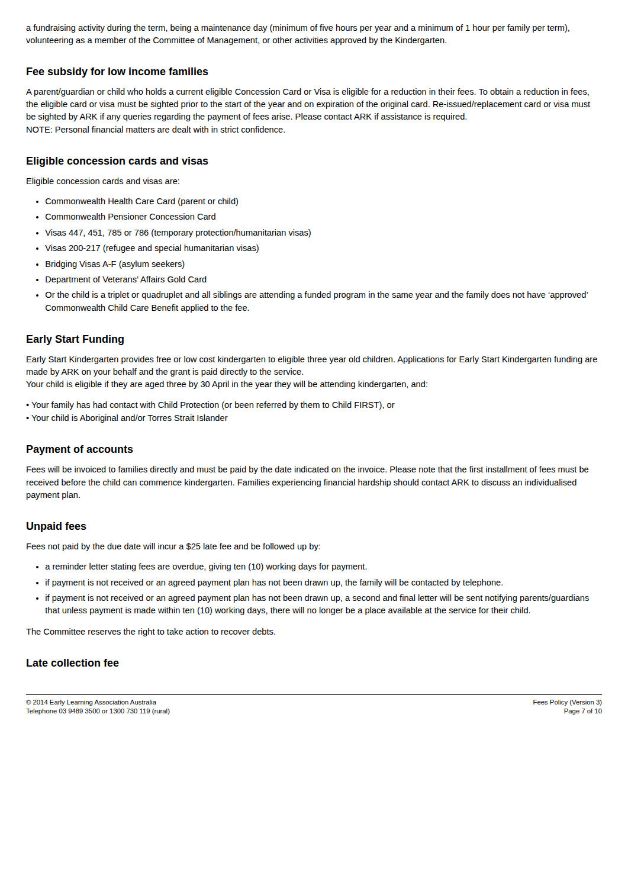a fundraising activity during the term, being a maintenance day (minimum of five hours per year and a minimum of 1 hour per family per term), volunteering as a member of the Committee of Management, or other activities approved by the Kindergarten.
Fee subsidy for low income families
A parent/guardian or child who holds a current eligible Concession Card or Visa is eligible for a reduction in their fees. To obtain a reduction in fees, the eligible card or visa must be sighted prior to the start of the year and on expiration of the original card. Re-issued/replacement card or visa must be sighted by ARK if any queries regarding the payment of fees arise. Please contact ARK if assistance is required.
NOTE: Personal financial matters are dealt with in strict confidence.
Eligible concession cards and visas
Eligible concession cards and visas are:
Commonwealth Health Care Card (parent or child)
Commonwealth Pensioner Concession Card
Visas 447, 451, 785 or 786 (temporary protection/humanitarian visas)
Visas 200-217 (refugee and special humanitarian visas)
Bridging Visas A-F (asylum seekers)
Department of Veterans’ Affairs Gold Card
Or the child is a triplet or quadruplet and all siblings are attending a funded program in the same year and the family does not have ‘approved’ Commonwealth Child Care Benefit applied to the fee.
Early Start Funding
Early Start Kindergarten provides free or low cost kindergarten to eligible three year old children. Applications for Early Start Kindergarten funding are made by ARK on your behalf and the grant is paid directly to the service.
Your child is eligible if they are aged three by 30 April in the year they will be attending kindergarten, and:
• Your family has had contact with Child Protection (or been referred by them to Child FIRST), or
• Your child is Aboriginal and/or Torres Strait Islander
Payment of accounts
Fees will be invoiced to families directly and must be paid by the date indicated on the invoice. Please note that the first installment of fees must be received before the child can commence kindergarten. Families experiencing financial hardship should contact ARK to discuss an individualised payment plan.
Unpaid fees
Fees not paid by the due date will incur a $25 late fee and be followed up by:
a reminder letter stating fees are overdue, giving ten (10) working days for payment.
if payment is not received or an agreed payment plan has not been drawn up, the family will be contacted by telephone.
if payment is not received or an agreed payment plan has not been drawn up, a second and final letter will be sent notifying parents/guardians that unless payment is made within ten (10) working days, there will no longer be a place available at the service for their child.
The Committee reserves the right to take action to recover debts.
Late collection fee
© 2014 Early Learning Association Australia
Telephone 03 9489 3500 or 1300 730 119 (rural)
Fees Policy (Version 3)
Page 7 of 10